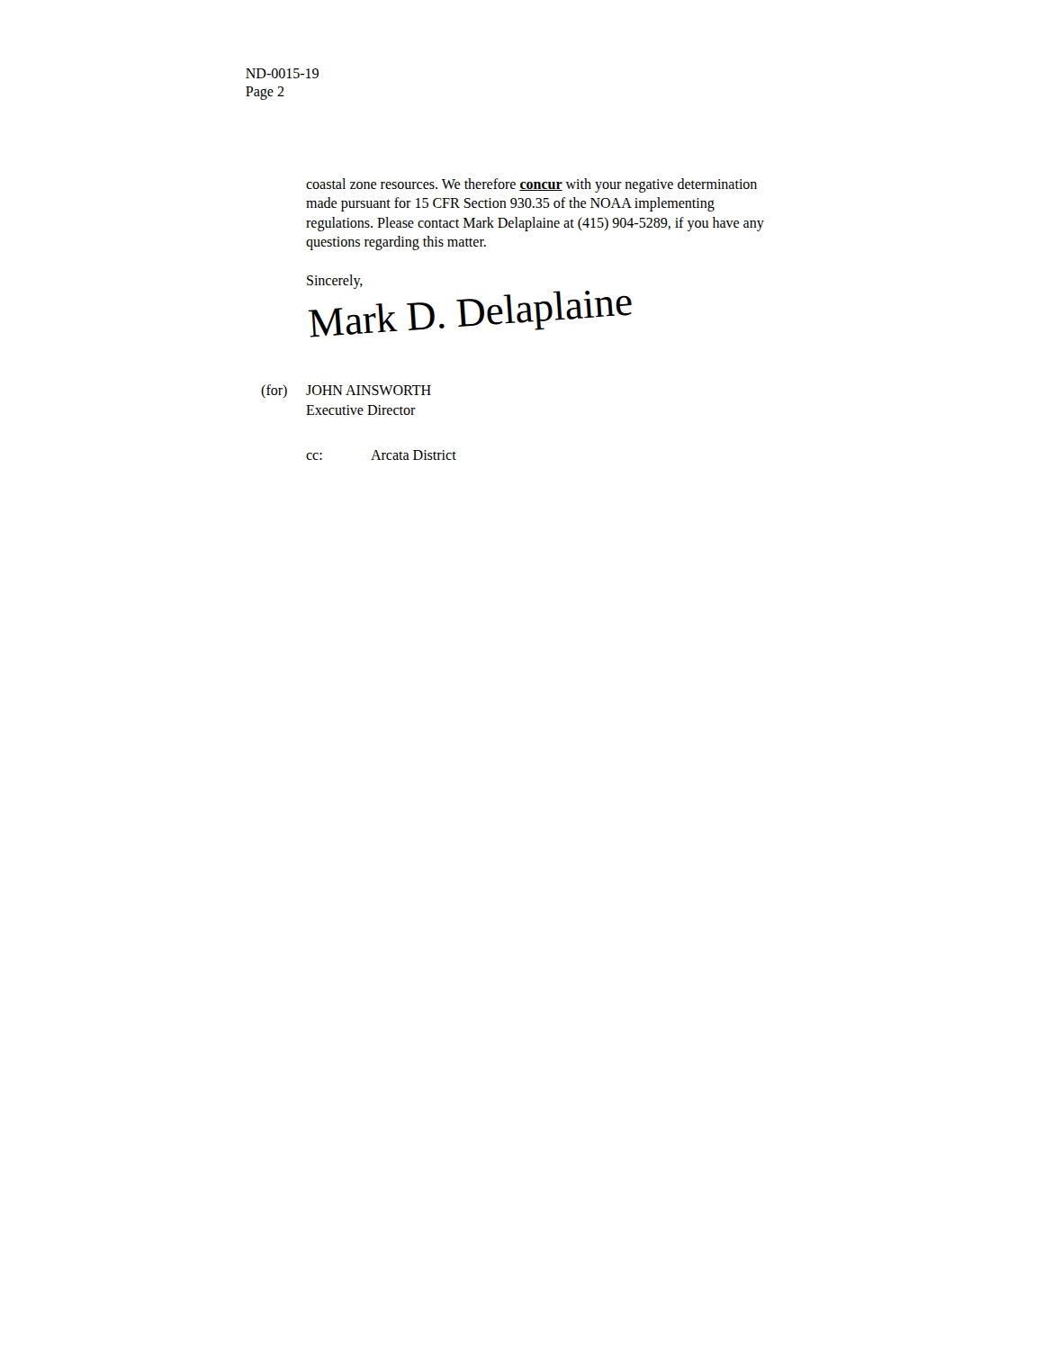ND-0015-19
Page 2
coastal zone resources. We therefore concur with your negative determination made pursuant for 15 CFR Section 930.35 of the NOAA implementing regulations. Please contact Mark Delaplaine at (415) 904-5289, if you have any questions regarding this matter.
Sincerely,
Mark D. Delaplaine
(for) JOHN AINSWORTH
Executive Director
cc: Arcata District